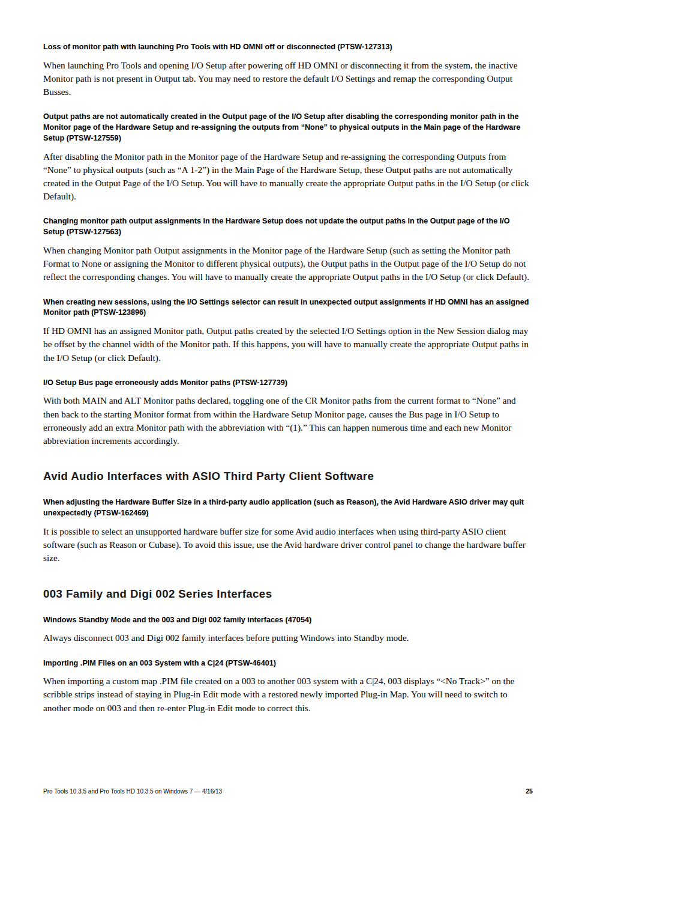Loss of monitor path with launching Pro Tools with HD OMNI off or disconnected (PTSW-127313)
When launching Pro Tools and opening I/O Setup after powering off HD OMNI or disconnecting it from the system, the inactive Monitor path is not present in Output tab. You may need to restore the default I/O Settings and remap the corresponding Output Busses.
Output paths are not automatically created in the Output page of the I/O Setup after disabling the corresponding monitor path in the Monitor page of the Hardware Setup and re-assigning the outputs from “None” to physical outputs in the Main page of the Hardware Setup (PTSW-127559)
After disabling the Monitor path in the Monitor page of the Hardware Setup and re-assigning the corresponding Outputs from “None” to physical outputs (such as “A 1-2”) in the Main Page of the Hardware Setup, these Output paths are not automatically created in the Output Page of the I/O Setup. You will have to manually create the appropriate Output paths in the I/O Setup (or click Default).
Changing monitor path output assignments in the Hardware Setup does not update the output paths in the Output page of the I/O Setup (PTSW-127563)
When changing Monitor path Output assignments in the Monitor page of the Hardware Setup (such as setting the Monitor path Format to None or assigning the Monitor to different physical outputs), the Output paths in the Output page of the I/O Setup do not reflect the corresponding changes. You will have to manually create the appropriate Output paths in the I/O Setup (or click Default).
When creating new sessions, using the I/O Settings selector can result in unexpected output assignments if HD OMNI has an assigned Monitor path (PTSW-123896)
If HD OMNI has an assigned Monitor path, Output paths created by the selected I/O Settings option in the New Session dialog may be offset by the channel width of the Monitor path. If this happens, you will have to manually create the appropriate Output paths in the I/O Setup (or click Default).
I/O Setup Bus page erroneously adds Monitor paths (PTSW-127739)
With both MAIN and ALT Monitor paths declared, toggling one of the CR Monitor paths from the current format to “None” and then back to the starting Monitor format from within the Hardware Setup Monitor page, causes the Bus page in I/O Setup to erroneously add an extra Monitor path with the abbreviation with “(1).” This can happen numerous time and each new Monitor abbreviation increments accordingly.
Avid Audio Interfaces with ASIO Third Party Client Software
When adjusting the Hardware Buffer Size in a third-party audio application (such as Reason), the Avid Hardware ASIO driver may quit unexpectedly (PTSW-162469)
It is possible to select an unsupported hardware buffer size for some Avid audio interfaces when using third-party ASIO client software (such as Reason or Cubase). To avoid this issue, use the Avid hardware driver control panel to change the hardware buffer size.
003 Family and Digi 002 Series Interfaces
Windows Standby Mode and the 003 and Digi 002 family interfaces (47054)
Always disconnect 003 and Digi 002 family interfaces before putting Windows into Standby mode.
Importing .PIM Files on an 003 System with a C|24 (PTSW-46401)
When importing a custom map .PIM file created on a 003 to another 003 system with a C|24, 003 displays “<No Track>” on the scribble strips instead of staying in Plug-in Edit mode with a restored newly imported Plug-in Map. You will need to switch to another mode on 003 and then re-enter Plug-in Edit mode to correct this.
Pro Tools 10.3.5 and Pro Tools HD 10.3.5 on Windows 7 — 4/16/13 25